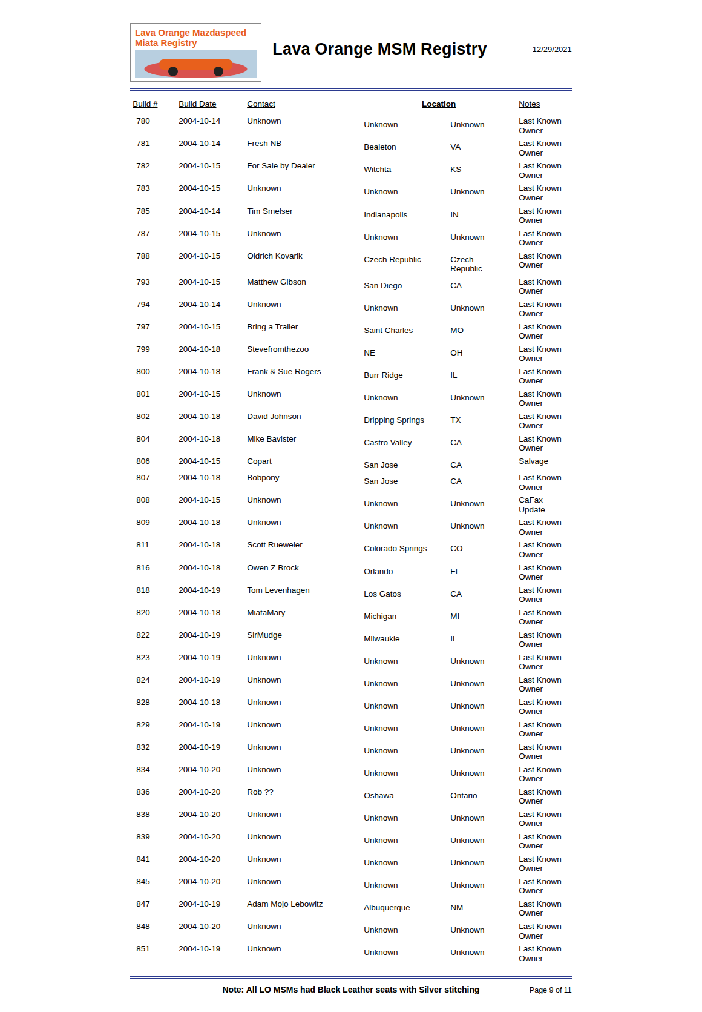Lava Orange MSM Registry
12/29/2021
| Build # | Build Date | Contact | Location | Notes |
| --- | --- | --- | --- | --- |
| 780 | 2004-10-14 | Unknown | Unknown | Unknown | Last Known Owner |
| 781 | 2004-10-14 | Fresh NB | Bealeton | VA | Last Known Owner |
| 782 | 2004-10-15 | For Sale by Dealer | Witchta | KS | Last Known Owner |
| 783 | 2004-10-15 | Unknown | Unknown | Unknown | Last Known Owner |
| 785 | 2004-10-14 | Tim Smelser | Indianapolis | IN | Last Known Owner |
| 787 | 2004-10-15 | Unknown | Unknown | Unknown | Last Known Owner |
| 788 | 2004-10-15 | Oldrich Kovarik | Czech Republic | Czech Republic | Last Known Owner |
| 793 | 2004-10-15 | Matthew Gibson | San Diego | CA | Last Known Owner |
| 794 | 2004-10-14 | Unknown | Unknown | Unknown | Last Known Owner |
| 797 | 2004-10-15 | Bring a Trailer | Saint Charles | MO | Last Known Owner |
| 799 | 2004-10-18 | Stevefromthezoo | NE | OH | Last Known Owner |
| 800 | 2004-10-18 | Frank & Sue Rogers | Burr Ridge | IL | Last Known Owner |
| 801 | 2004-10-15 | Unknown | Unknown | Unknown | Last Known Owner |
| 802 | 2004-10-18 | David Johnson | Dripping Springs | TX | Last Known Owner |
| 804 | 2004-10-18 | Mike Bavister | Castro Valley | CA | Last Known Owner |
| 806 | 2004-10-15 | Copart | San Jose | CA | Salvage |
| 807 | 2004-10-18 | Bobpony | San Jose | CA | Last Known Owner |
| 808 | 2004-10-15 | Unknown | Unknown | Unknown | CaFax Update |
| 809 | 2004-10-18 | Unknown | Unknown | Unknown | Last Known Owner |
| 811 | 2004-10-18 | Scott Rueweler | Colorado Springs | CO | Last Known Owner |
| 816 | 2004-10-18 | Owen Z Brock | Orlando | FL | Last Known Owner |
| 818 | 2004-10-19 | Tom Levenhagen | Los Gatos | CA | Last Known Owner |
| 820 | 2004-10-18 | MiataMary | Michigan | MI | Last Known Owner |
| 822 | 2004-10-19 | SirMudge | Milwaukie | IL | Last Known Owner |
| 823 | 2004-10-19 | Unknown | Unknown | Unknown | Last Known Owner |
| 824 | 2004-10-19 | Unknown | Unknown | Unknown | Last Known Owner |
| 828 | 2004-10-18 | Unknown | Unknown | Unknown | Last Known Owner |
| 829 | 2004-10-19 | Unknown | Unknown | Unknown | Last Known Owner |
| 832 | 2004-10-19 | Unknown | Unknown | Unknown | Last Known Owner |
| 834 | 2004-10-20 | Unknown | Unknown | Unknown | Last Known Owner |
| 836 | 2004-10-20 | Rob ?? | Oshawa | Ontario | Last Known Owner |
| 838 | 2004-10-20 | Unknown | Unknown | Unknown | Last Known Owner |
| 839 | 2004-10-20 | Unknown | Unknown | Unknown | Last Known Owner |
| 841 | 2004-10-20 | Unknown | Unknown | Unknown | Last Known Owner |
| 845 | 2004-10-20 | Unknown | Unknown | Unknown | Last Known Owner |
| 847 | 2004-10-19 | Adam Mojo Lebowitz | Albuquerque | NM | Last Known Owner |
| 848 | 2004-10-20 | Unknown | Unknown | Unknown | Last Known Owner |
| 851 | 2004-10-19 | Unknown | Unknown | Unknown | Last Known Owner |
Note: All LO MSMs had Black Leather seats with Silver stitching
Page 9 of 11